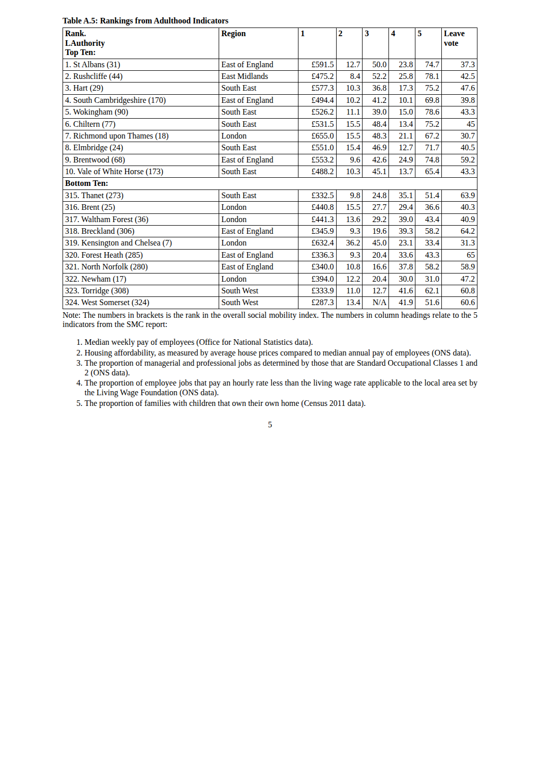Table A.5: Rankings from Adulthood Indicators
| Rank. LAuthority Top Ten: | Region | 1 | 2 | 3 | 4 | 5 | Leave vote |
| --- | --- | --- | --- | --- | --- | --- | --- |
| 1. St Albans (31) | East of England | £591.5 | 12.7 | 50.0 | 23.8 | 74.7 | 37.3 |
| 2. Rushcliffe (44) | East Midlands | £475.2 | 8.4 | 52.2 | 25.8 | 78.1 | 42.5 |
| 3. Hart (29) | South East | £577.3 | 10.3 | 36.8 | 17.3 | 75.2 | 47.6 |
| 4. South Cambridgeshire (170) | East of England | £494.4 | 10.2 | 41.2 | 10.1 | 69.8 | 39.8 |
| 5. Wokingham (90) | South East | £526.2 | 11.1 | 39.0 | 15.0 | 78.6 | 43.3 |
| 6. Chiltern (77) | South East | £531.5 | 15.5 | 48.4 | 13.4 | 75.2 | 45 |
| 7. Richmond upon Thames (18) | London | £655.0 | 15.5 | 48.3 | 21.1 | 67.2 | 30.7 |
| 8. Elmbridge (24) | South East | £551.0 | 15.4 | 46.9 | 12.7 | 71.7 | 40.5 |
| 9. Brentwood (68) | East of England | £553.2 | 9.6 | 42.6 | 24.9 | 74.8 | 59.2 |
| 10. Vale of White Horse (173) | South East | £488.2 | 10.3 | 45.1 | 13.7 | 65.4 | 43.3 |
| Bottom Ten: |
| 315. Thanet (273) | South East | £332.5 | 9.8 | 24.8 | 35.1 | 51.4 | 63.9 |
| 316. Brent (25) | London | £440.8 | 15.5 | 27.7 | 29.4 | 36.6 | 40.3 |
| 317. Waltham Forest (36) | London | £441.3 | 13.6 | 29.2 | 39.0 | 43.4 | 40.9 |
| 318. Breckland (306) | East of England | £345.9 | 9.3 | 19.6 | 39.3 | 58.2 | 64.2 |
| 319. Kensington and Chelsea (7) | London | £632.4 | 36.2 | 45.0 | 23.1 | 33.4 | 31.3 |
| 320. Forest Heath (285) | East of England | £336.3 | 9.3 | 20.4 | 33.6 | 43.3 | 65 |
| 321. North Norfolk (280) | East of England | £340.0 | 10.8 | 16.6 | 37.8 | 58.2 | 58.9 |
| 322. Newham (17) | London | £394.0 | 12.2 | 20.4 | 30.0 | 31.0 | 47.2 |
| 323. Torridge (308) | South West | £333.9 | 11.0 | 12.7 | 41.6 | 62.1 | 60.8 |
| 324. West Somerset (324) | South West | £287.3 | 13.4 | N/A | 41.9 | 51.6 | 60.6 |
Note: The numbers in brackets is the rank in the overall social mobility index. The numbers in column headings relate to the 5 indicators from the SMC report:
Median weekly pay of employees (Office for National Statistics data).
Housing affordability, as measured by average house prices compared to median annual pay of employees (ONS data).
The proportion of managerial and professional jobs as determined by those that are Standard Occupational Classes 1 and 2 (ONS data).
The proportion of employee jobs that pay an hourly rate less than the living wage rate applicable to the local area set by the Living Wage Foundation (ONS data).
The proportion of families with children that own their own home (Census 2011 data).
5